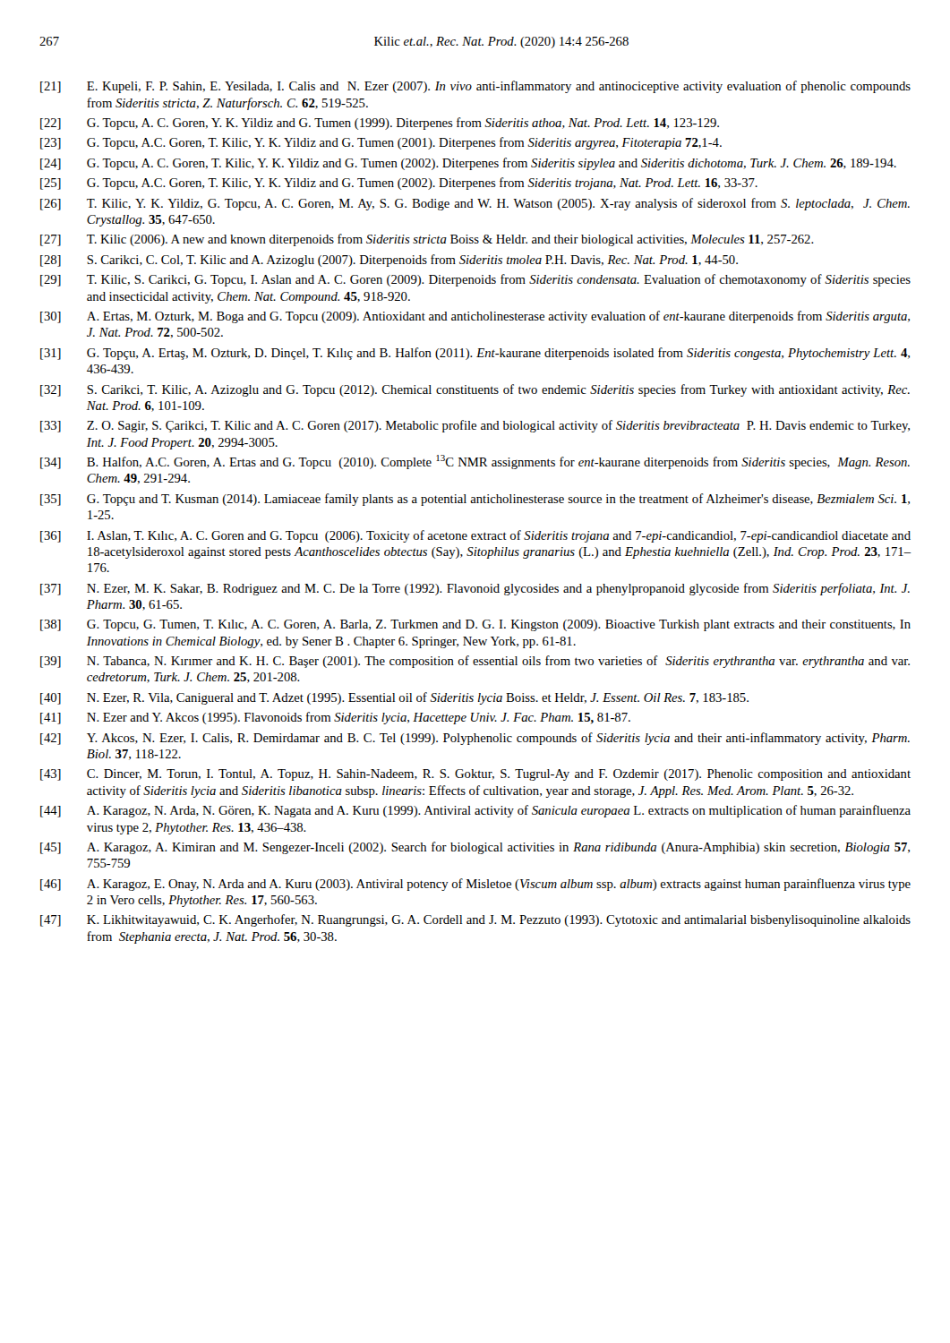267
Kilic et.al., Rec. Nat. Prod. (2020) 14:4 256-268
[21] E. Kupeli, F. P. Sahin, E. Yesilada, I. Calis and N. Ezer (2007). In vivo anti-inflammatory and antinociceptive activity evaluation of phenolic compounds from Sideritis stricta, Z. Naturforsch. C. 62, 519-525.
[22] G. Topcu, A. C. Goren, Y. K. Yildiz and G. Tumen (1999). Diterpenes from Sideritis athoa, Nat. Prod. Lett. 14, 123-129.
[23] G. Topcu, A.C. Goren, T. Kilic, Y. K. Yildiz and G. Tumen (2001). Diterpenes from Sideritis argyrea, Fitoterapia 72,1-4.
[24] G. Topcu, A. C. Goren, T. Kilic, Y. K. Yildiz and G. Tumen (2002). Diterpenes from Sideritis sipylea and Sideritis dichotoma, Turk. J. Chem. 26, 189-194.
[25] G. Topcu, A.C. Goren, T. Kilic, Y. K. Yildiz and G. Tumen (2002). Diterpenes from Sideritis trojana, Nat. Prod. Lett. 16, 33-37.
[26] T. Kilic, Y. K. Yildiz, G. Topcu, A. C. Goren, M. Ay, S. G. Bodige and W. H. Watson (2005). X-ray analysis of sideroxol from S. leptoclada, J. Chem. Crystallog. 35, 647-650.
[27] T. Kilic (2006). A new and known diterpenoids from Sideritis stricta Boiss & Heldr. and their biological activities, Molecules 11, 257-262.
[28] S. Carikci, C. Col, T. Kilic and A. Azizoglu (2007). Diterpenoids from Sideritis tmolea P.H. Davis, Rec. Nat. Prod. 1, 44-50.
[29] T. Kilic, S. Carikci, G. Topcu, I. Aslan and A. C. Goren (2009). Diterpenoids from Sideritis condensata. Evaluation of chemotaxonomy of Sideritis species and insecticidal activity, Chem. Nat. Compound. 45, 918-920.
[30] A. Ertas, M. Ozturk, M. Boga and G. Topcu (2009). Antioxidant and anticholinesterase activity evaluation of ent-kaurane diterpenoids from Sideritis arguta, J. Nat. Prod. 72, 500-502.
[31] G. Topçu, A. Ertaş, M. Ozturk, D. Dinçel, T. Kılıç and B. Halfon (2011). Ent-kaurane diterpenoids isolated from Sideritis congesta, Phytochemistry Lett. 4, 436-439.
[32] S. Carikci, T. Kilic, A. Azizoglu and G. Topcu (2012). Chemical constituents of two endemic Sideritis species from Turkey with antioxidant activity, Rec. Nat. Prod. 6, 101-109.
[33] Z. O. Sagir, S. Çarikci, T. Kilic and A. C. Goren (2017). Metabolic profile and biological activity of Sideritis brevibracteata P. H. Davis endemic to Turkey, Int. J. Food Propert. 20, 2994-3005.
[34] B. Halfon, A.C. Goren, A. Ertas and G. Topcu (2010). Complete 13C NMR assignments for ent-kaurane diterpenoids from Sideritis species, Magn. Reson. Chem. 49, 291-294.
[35] G. Topçu and T. Kusman (2014). Lamiaceae family plants as a potential anticholinesterase source in the treatment of Alzheimer's disease, Bezmialem Sci. 1, 1-25.
[36] I. Aslan, T. Kılıc, A. C. Goren and G. Topcu (2006). Toxicity of acetone extract of Sideritis trojana and 7-epi-candicandiol, 7-epi-candicandiol diacetate and 18-acetylsideroxol against stored pests Acanthoscelides obtectus (Say), Sitophilus granarius (L.) and Ephestia kuehniella (Zell.), Ind. Crop. Prod. 23, 171–176.
[37] N. Ezer, M. K. Sakar, B. Rodriguez and M. C. De la Torre (1992). Flavonoid glycosides and a phenylpropanoid glycoside from Sideritis perfoliata, Int. J. Pharm. 30, 61-65.
[38] G. Topcu, G. Tumen, T. Kılıc, A. C. Goren, A. Barla, Z. Turkmen and D. G. I. Kingston (2009). Bioactive Turkish plant extracts and their constituents, In Innovations in Chemical Biology, ed. by Sener B . Chapter 6. Springer, New York, pp. 61-81.
[39] N. Tabanca, N. Kırımer and K. H. C. Başer (2001). The composition of essential oils from two varieties of Sideritis erythrantha var. erythrantha and var. cedretorum, Turk. J. Chem. 25, 201-208.
[40] N. Ezer, R. Vila, Canigueral and T. Adzet (1995). Essential oil of Sideritis lycia Boiss. et Heldr, J. Essent. Oil Res. 7, 183-185.
[41] N. Ezer and Y. Akcos (1995). Flavonoids from Sideritis lycia, Hacettepe Univ. J. Fac. Pham. 15, 81-87.
[42] Y. Akcos, N. Ezer, I. Calis, R. Demirdamar and B. C. Tel (1999). Polyphenolic compounds of Sideritis lycia and their anti-inflammatory activity, Pharm. Biol. 37, 118-122.
[43] C. Dincer, M. Torun, I. Tontul, A. Topuz, H. Sahin-Nadeem, R. S. Goktur, S. Tugrul-Ay and F. Ozdemir (2017). Phenolic composition and antioxidant activity of Sideritis lycia and Sideritis libanotica subsp. linearis: Effects of cultivation, year and storage, J. Appl. Res. Med. Arom. Plant. 5, 26-32.
[44] A. Karagoz, N. Arda, N. Gören, K. Nagata and A. Kuru (1999). Antiviral activity of Sanicula europaea L. extracts on multiplication of human parainfluenza virus type 2, Phytother. Res. 13, 436–438.
[45] A. Karagoz, A. Kimiran and M. Sengezer-Inceli (2002). Search for biological activities in Rana ridibunda (Anura-Amphibia) skin secretion, Biologia 57, 755-759
[46] A. Karagoz, E. Onay, N. Arda and A. Kuru (2003). Antiviral potency of Misletoe (Viscum album ssp. album) extracts against human parainfluenza virus type 2 in Vero cells, Phytother. Res. 17, 560-563.
[47] K. Likhitwitayawuid, C. K. Angerhofer, N. Ruangrungsi, G. A. Cordell and J. M. Pezzuto (1993). Cytotoxic and antimalarial bisbenylisoquinoline alkaloids from Stephania erecta, J. Nat. Prod. 56, 30-38.